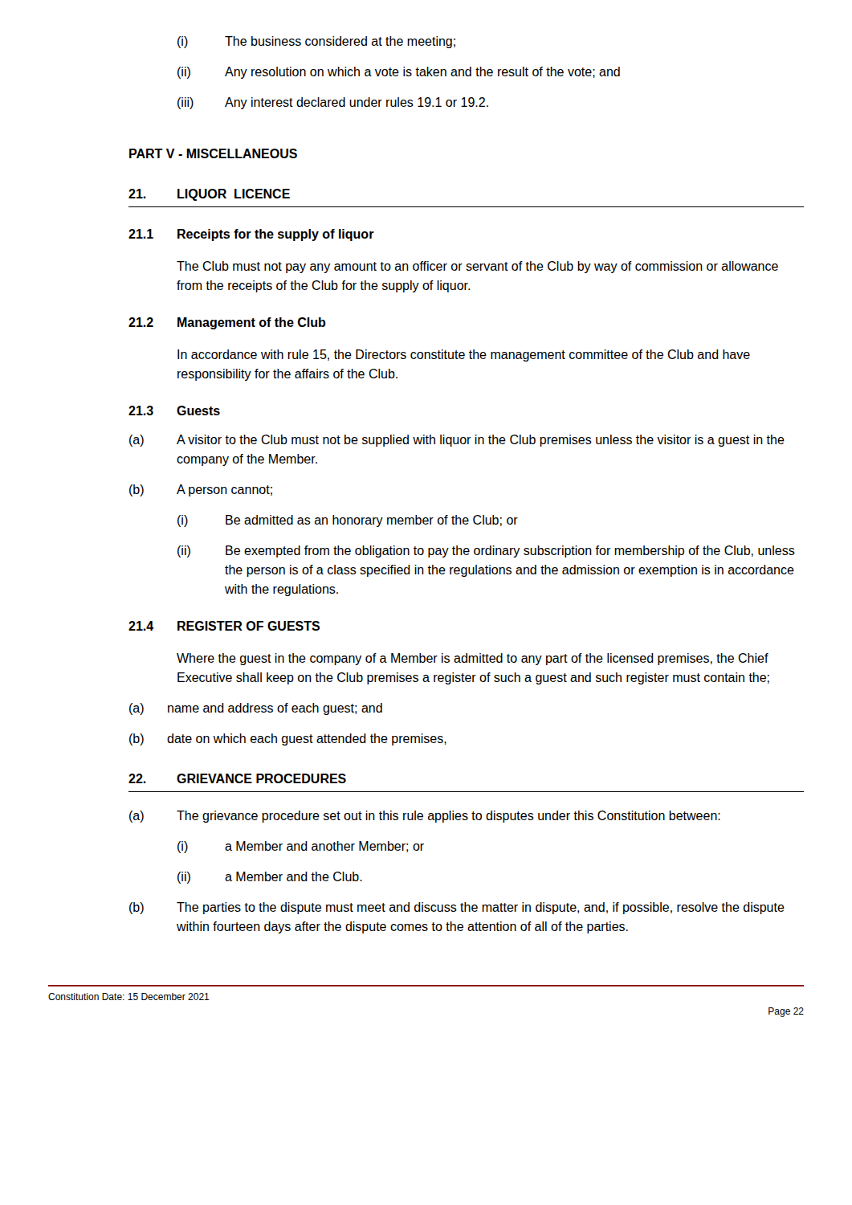(i)
The business considered at the meeting;
(ii)
Any resolution on which a vote is taken and the result of the vote; and
(iii)
Any interest declared under rules 19.1 or 19.2.
PART V - MISCELLANEOUS
21. LIQUOR LICENCE
21.1 Receipts for the supply of liquor
The Club must not pay any amount to an officer or servant of the Club by way of commission or allowance from the receipts of the Club for the supply of liquor.
21.2 Management of the Club
In accordance with rule 15, the Directors constitute the management committee of the Club and have responsibility for the affairs of the Club.
21.3 Guests
(a)
A visitor to the Club must not be supplied with liquor in the Club premises unless the visitor is a guest in the company of the Member.
(b)
A person cannot;
(i)
Be admitted as an honorary member of the Club; or
(ii)
Be exempted from the obligation to pay the ordinary subscription for membership of the Club, unless the person is of a class specified in the regulations and the admission or exemption is in accordance with the regulations.
21.4 REGISTER OF GUESTS
Where the guest in the company of a Member is admitted to any part of the licensed premises, the Chief Executive shall keep on the Club premises a register of such a guest and such register must contain the;
(a)
name and address of each guest; and
(b)
date on which each guest attended the premises,
22. GRIEVANCE PROCEDURES
(a)
The grievance procedure set out in this rule applies to disputes under this Constitution between:
(i)
a Member and another Member; or
(ii)
a Member and the Club.
(b)
The parties to the dispute must meet and discuss the matter in dispute, and, if possible, resolve the dispute within fourteen days after the dispute comes to the attention of all of the parties.
Constitution Date: 15 December 2021 Page 22